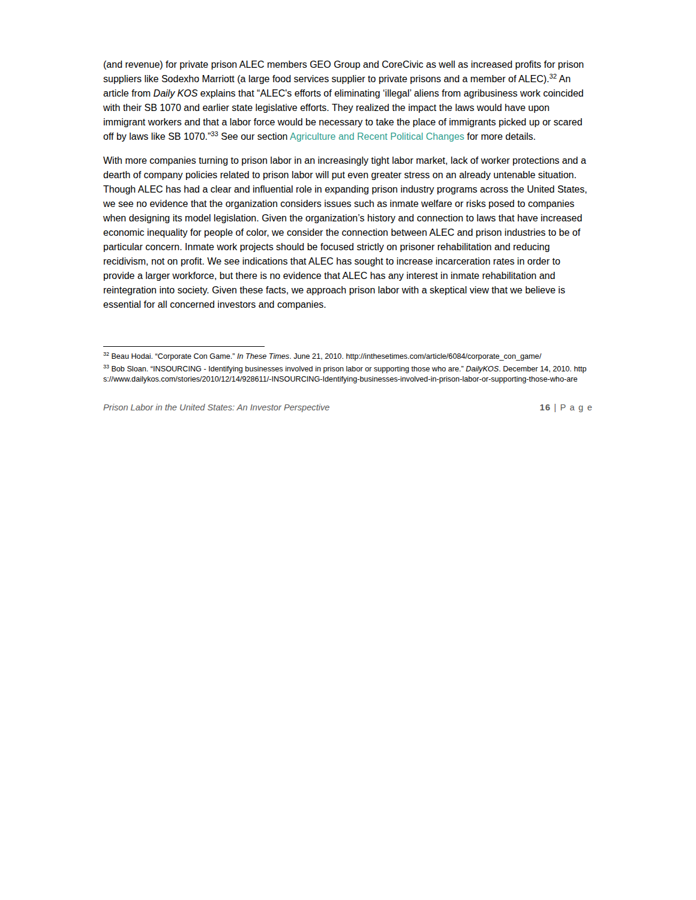(and revenue) for private prison ALEC members GEO Group and CoreCivic as well as increased profits for prison suppliers like Sodexho Marriott (a large food services supplier to private prisons and a member of ALEC).32 An article from Daily KOS explains that “ALEC's efforts of eliminating ‘illegal’ aliens from agribusiness work coincided with their SB 1070 and earlier state legislative efforts. They realized the impact the laws would have upon immigrant workers and that a labor force would be necessary to take the place of immigrants picked up or scared off by laws like SB 1070.”33 See our section Agriculture and Recent Political Changes for more details.
With more companies turning to prison labor in an increasingly tight labor market, lack of worker protections and a dearth of company policies related to prison labor will put even greater stress on an already untenable situation. Though ALEC has had a clear and influential role in expanding prison industry programs across the United States, we see no evidence that the organization considers issues such as inmate welfare or risks posed to companies when designing its model legislation. Given the organization’s history and connection to laws that have increased economic inequality for people of color, we consider the connection between ALEC and prison industries to be of particular concern. Inmate work projects should be focused strictly on prisoner rehabilitation and reducing recidivism, not on profit. We see indications that ALEC has sought to increase incarceration rates in order to provide a larger workforce, but there is no evidence that ALEC has any interest in inmate rehabilitation and reintegration into society. Given these facts, we approach prison labor with a skeptical view that we believe is essential for all concerned investors and companies.
32 Beau Hodai. “Corporate Con Game.” In These Times. June 21, 2010. http://inthesetimes.com/article/6084/corporate_con_game/
33 Bob Sloan. “INSOURCING - Identifying businesses involved in prison labor or supporting those who are.” DailyKOS. December 14, 2010. https://www.dailykos.com/stories/2010/12/14/928611/-INSOURCING-Identifying-businesses-involved-in-prison-labor-or-supporting-those-who-are
Prison Labor in the United States: An Investor Perspective 16 | P a g e